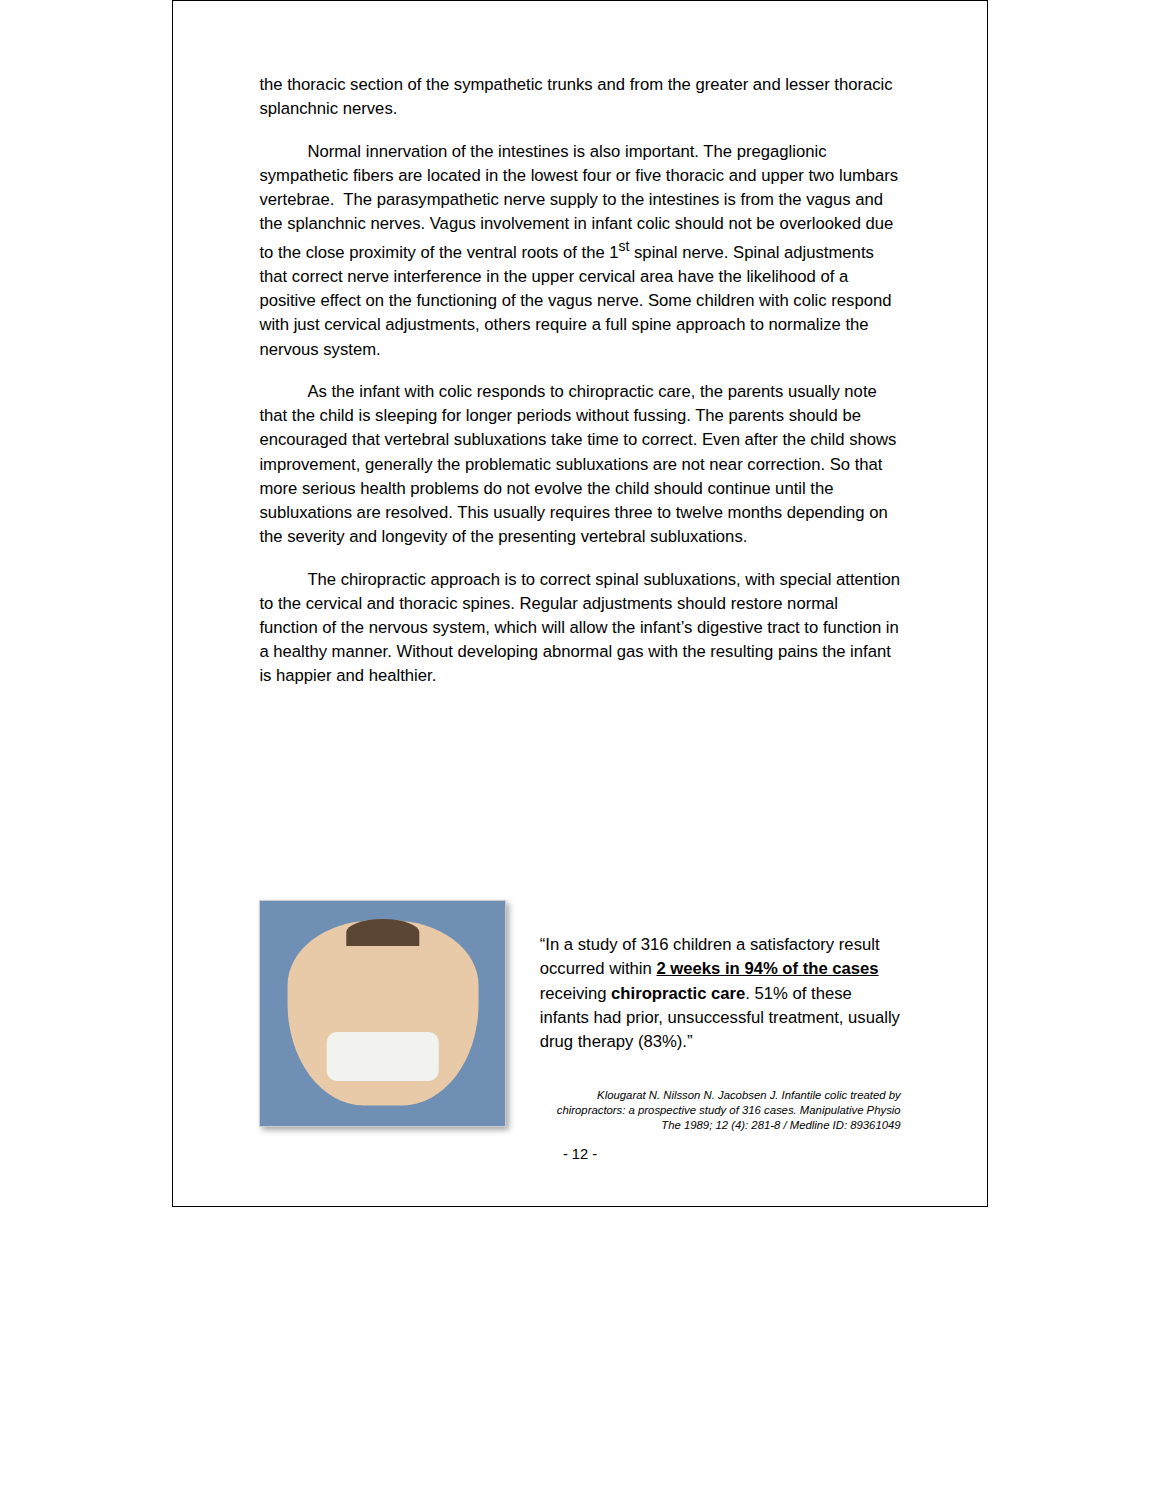the thoracic section of the sympathetic trunks and from the greater and lesser thoracic splanchnic nerves.
Normal innervation of the intestines is also important. The pregaglionic sympathetic fibers are located in the lowest four or five thoracic and upper two lumbars vertebrae. The parasympathetic nerve supply to the intestines is from the vagus and the splanchnic nerves. Vagus involvement in infant colic should not be overlooked due to the close proximity of the ventral roots of the 1st spinal nerve. Spinal adjustments that correct nerve interference in the upper cervical area have the likelihood of a positive effect on the functioning of the vagus nerve. Some children with colic respond with just cervical adjustments, others require a full spine approach to normalize the nervous system.
As the infant with colic responds to chiropractic care, the parents usually note that the child is sleeping for longer periods without fussing. The parents should be encouraged that vertebral subluxations take time to correct. Even after the child shows improvement, generally the problematic subluxations are not near correction. So that more serious health problems do not evolve the child should continue until the subluxations are resolved. This usually requires three to twelve months depending on the severity and longevity of the presenting vertebral subluxations.
The chiropractic approach is to correct spinal subluxations, with special attention to the cervical and thoracic spines. Regular adjustments should restore normal function of the nervous system, which will allow the infant’s digestive tract to function in a healthy manner. Without developing abnormal gas with the resulting pains the infant is happier and healthier.
“In a study of 316 children a satisfactory result occurred within 2 weeks in 94% of the cases receiving chiropractic care. 51% of these infants had prior, unsuccessful treatment, usually drug therapy (83%).”
Klougarat N. Nilsson N. Jacobsen J. Infantile colic treated by chiropractors: a prospective study of 316 cases. Manipulative Physio The 1989; 12 (4): 281-8 / Medline ID: 89361049
- 12 -